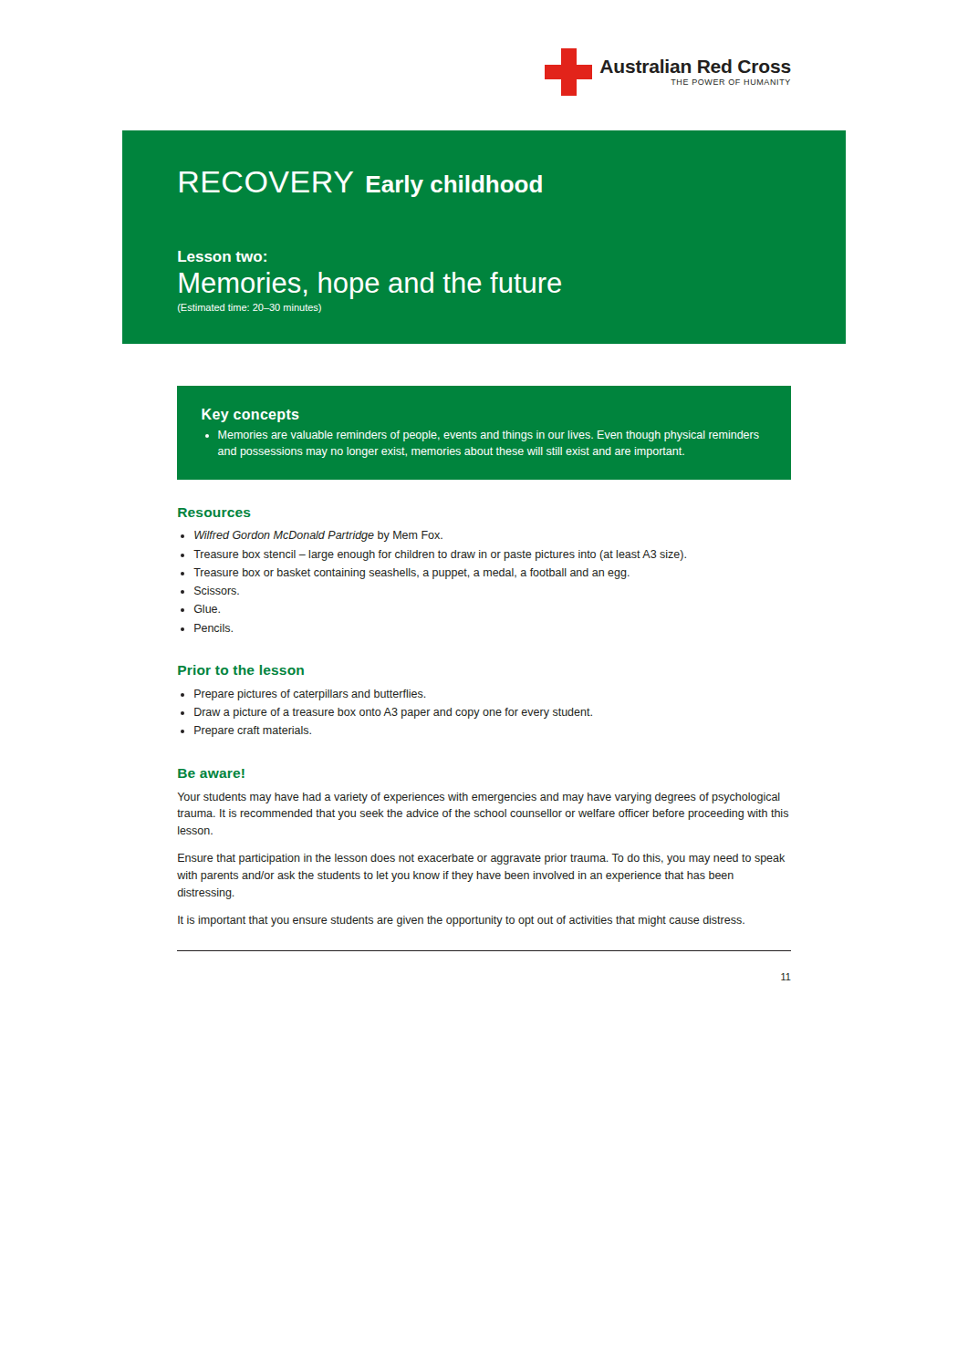Australian Red Cross
THE POWER OF HUMANITY
RECOVERY Early childhood
Lesson two:
Memories, hope and the future
(Estimated time: 20–30 minutes)
Key concepts
Memories are valuable reminders of people, events and things in our lives. Even though physical reminders and possessions may no longer exist, memories about these will still exist and are important.
Resources
Wilfred Gordon McDonald Partridge by Mem Fox.
Treasure box stencil – large enough for children to draw in or paste pictures into (at least A3 size).
Treasure box or basket containing seashells, a puppet, a medal, a football and an egg.
Scissors.
Glue.
Pencils.
Prior to the lesson
Prepare pictures of caterpillars and butterflies.
Draw a picture of a treasure box onto A3 paper and copy one for every student.
Prepare craft materials.
Be aware!
Your students may have had a variety of experiences with emergencies and may have varying degrees of psychological trauma. It is recommended that you seek the advice of the school counsellor or welfare officer before proceeding with this lesson.
Ensure that participation in the lesson does not exacerbate or aggravate prior trauma. To do this, you may need to speak with parents and/or ask the students to let you know if they have been involved in an experience that has been distressing.
It is important that you ensure students are given the opportunity to opt out of activities that might cause distress.
11